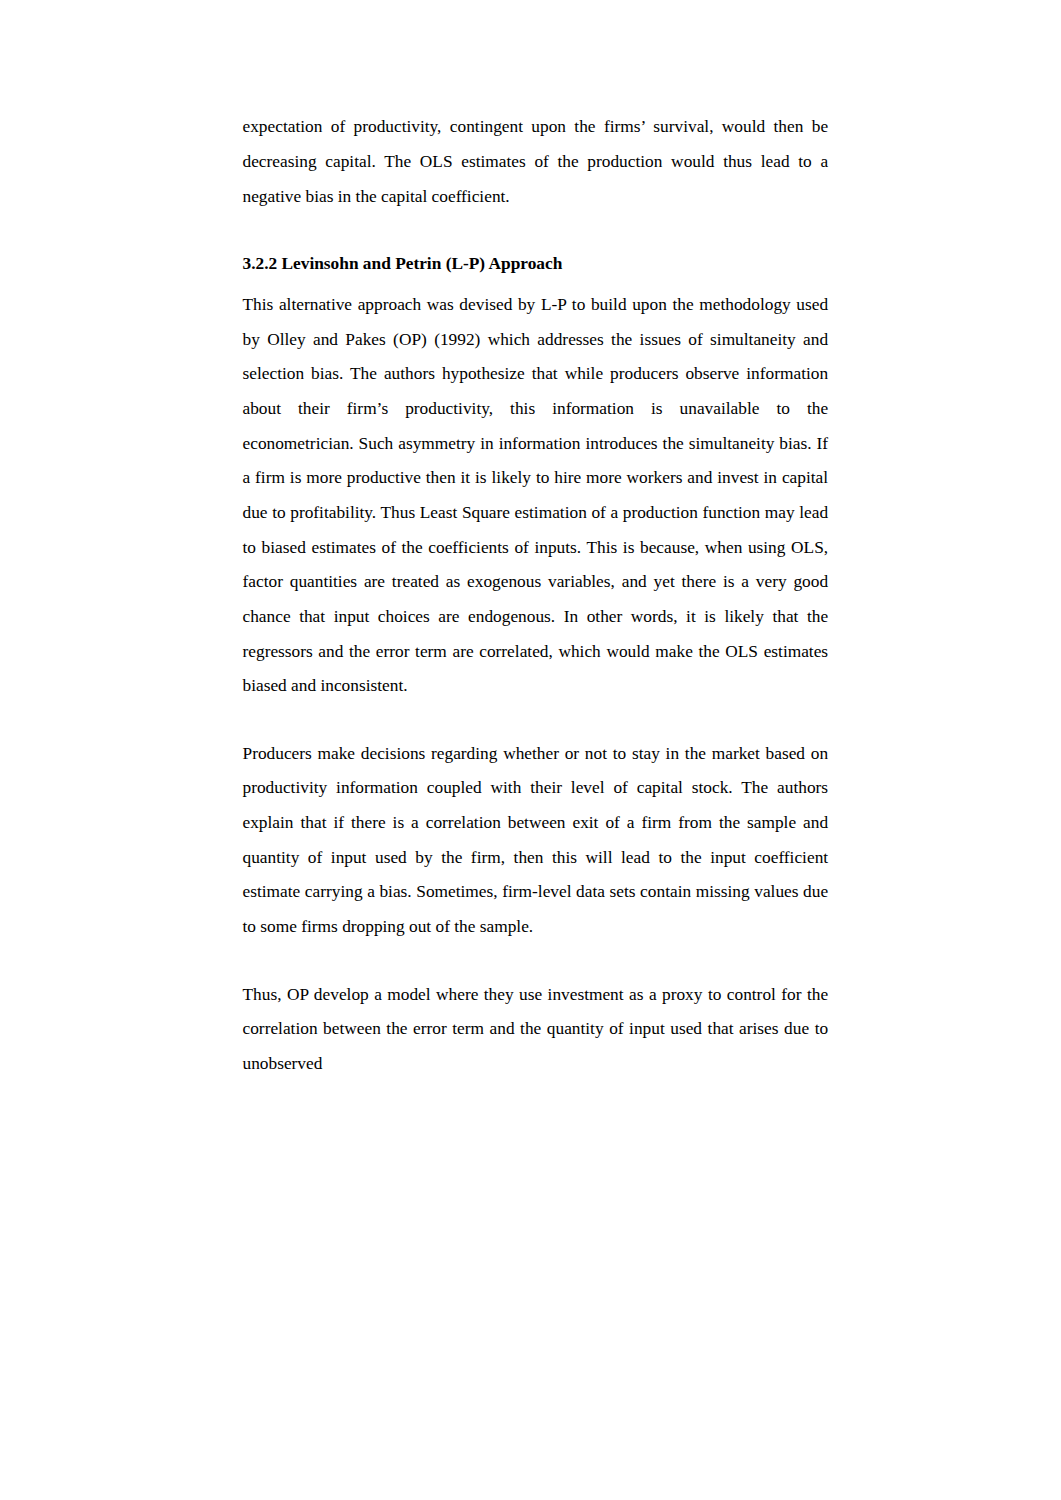expectation of productivity, contingent upon the firms’ survival, would then be decreasing capital. The OLS estimates of the production would thus lead to a negative bias in the capital coefficient.
3.2.2 Levinsohn and Petrin (L-P) Approach
This alternative approach was devised by L-P to build upon the methodology used by Olley and Pakes (OP) (1992) which addresses the issues of simultaneity and selection bias. The authors hypothesize that while producers observe information about their firm’s productivity, this information is unavailable to the econometrician. Such asymmetry in information introduces the simultaneity bias. If a firm is more productive then it is likely to hire more workers and invest in capital due to profitability. Thus Least Square estimation of a production function may lead to biased estimates of the coefficients of inputs. This is because, when using OLS, factor quantities are treated as exogenous variables, and yet there is a very good chance that input choices are endogenous. In other words, it is likely that the regressors and the error term are correlated, which would make the OLS estimates biased and inconsistent.
Producers make decisions regarding whether or not to stay in the market based on productivity information coupled with their level of capital stock. The authors explain that if there is a correlation between exit of a firm from the sample and quantity of input used by the firm, then this will lead to the input coefficient estimate carrying a bias. Sometimes, firm-level data sets contain missing values due to some firms dropping out of the sample.
Thus, OP develop a model where they use investment as a proxy to control for the correlation between the error term and the quantity of input used that arises due to unobserved